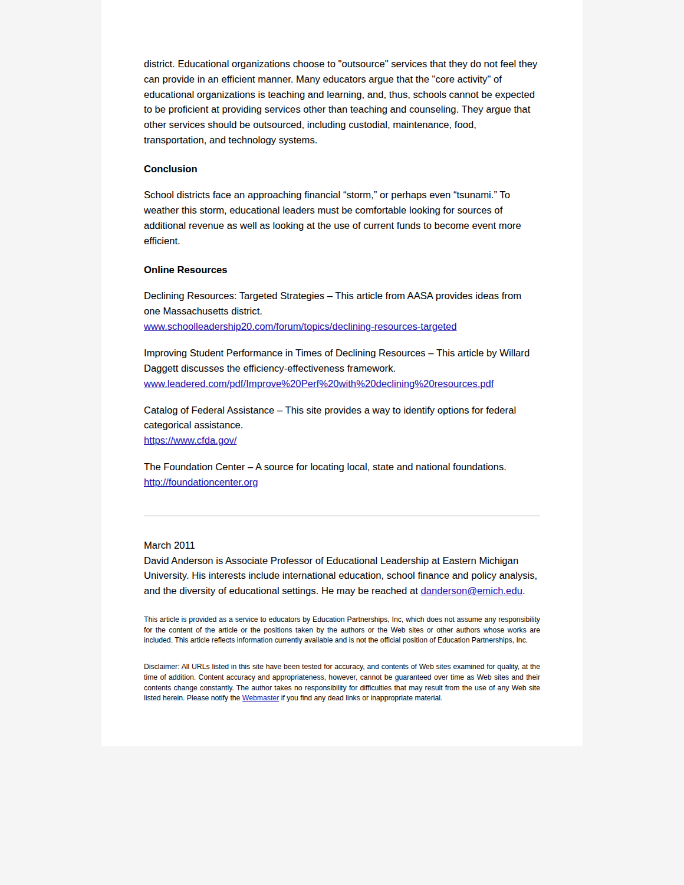district. Educational organizations choose to "outsource" services that they do not feel they can provide in an efficient manner. Many educators argue that the "core activity" of educational organizations is teaching and learning, and, thus, schools cannot be expected to be proficient at providing services other than teaching and counseling. They argue that other services should be outsourced, including custodial, maintenance, food, transportation, and technology systems.
Conclusion
School districts face an approaching financial “storm,” or perhaps even “tsunami.” To weather this storm, educational leaders must be comfortable looking for sources of additional revenue as well as looking at the use of current funds to become event more efficient.
Online Resources
Declining Resources: Targeted Strategies – This article from AASA provides ideas from one Massachusetts district. www.schoolleadership20.com/forum/topics/declining-resources-targeted
Improving Student Performance in Times of Declining Resources – This article by Willard Daggett discusses the efficiency-effectiveness framework. www.leadered.com/pdf/Improve%20Perf%20with%20declining%20resources.pdf
Catalog of Federal Assistance – This site provides a way to identify options for federal categorical assistance. https://www.cfda.gov/
The Foundation Center – A source for locating local, state and national foundations. http://foundationcenter.org
March 2011
David Anderson is Associate Professor of Educational Leadership at Eastern Michigan University. His interests include international education, school finance and policy analysis, and the diversity of educational settings. He may be reached at danderson@emich.edu.
This article is provided as a service to educators by Education Partnerships, Inc, which does not assume any responsibility for the content of the article or the positions taken by the authors or the Web sites or other authors whose works are included. This article reflects information currently available and is not the official position of Education Partnerships, Inc.
Disclaimer: All URLs listed in this site have been tested for accuracy, and contents of Web sites examined for quality, at the time of addition. Content accuracy and appropriateness, however, cannot be guaranteed over time as Web sites and their contents change constantly. The author takes no responsibility for difficulties that may result from the use of any Web site listed herein. Please notify the Webmaster if you find any dead links or inappropriate material.